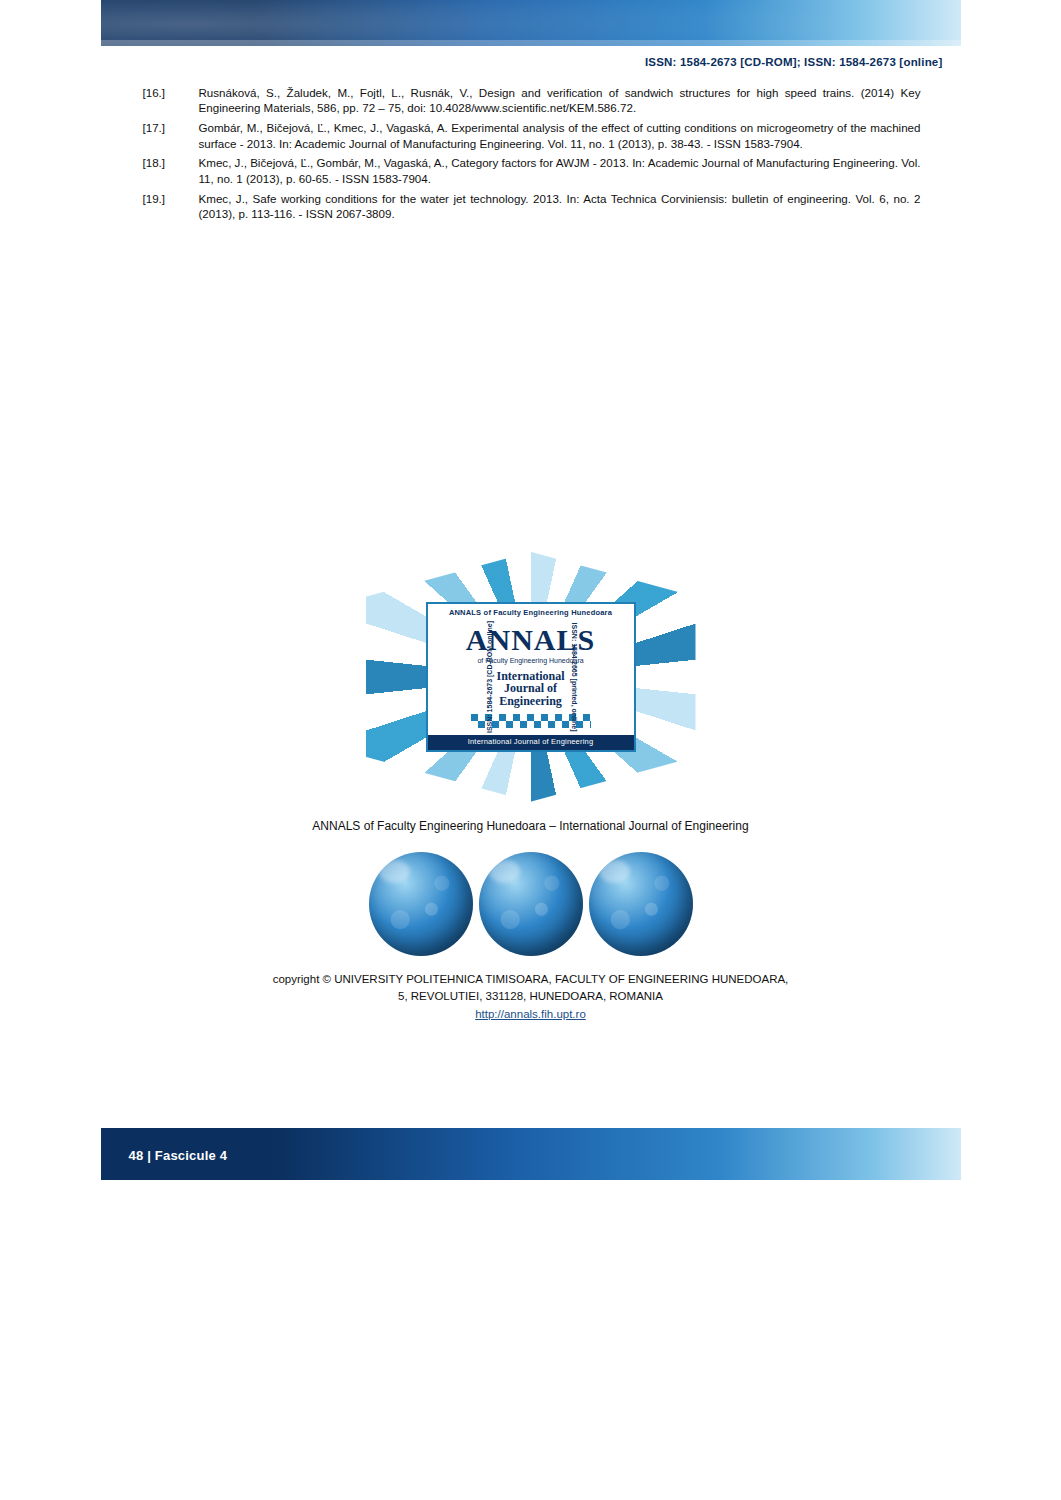ISSN: 1584-2673 [CD-ROM]; ISSN: 1584-2673 [online]
[16.]
Rusnáková, S., Žaludek, M., Fojtl, L., Rusnák, V., Design and verification of sandwich structures for high speed trains. (2014) Key Engineering Materials, 586, pp. 72 – 75, doi: 10.4028/www.scientific.net/KEM.586.72.
[17.]
Gombár, M., Bičejová, Ľ., Kmec, J., Vagaská, A. Experimental analysis of the effect of cutting conditions on microgeometry of the machined surface - 2013. In: Academic Journal of Manufacturing Engineering. Vol. 11, no. 1 (2013), p. 38-43. - ISSN 1583-7904.
[18.]
Kmec, J., Bičejová, Ľ., Gombár, M., Vagaská, A., Category factors for AWJM - 2013. In: Academic Journal of Manufacturing Engineering. Vol. 11, no. 1 (2013), p. 60-65. - ISSN 1583-7904.
[19.]
Kmec, J., Safe working conditions for the water jet technology. 2013. In: Acta Technica Corviniensis: bulletin of engineering. Vol. 6, no. 2 (2013), p. 113-116. - ISSN 2067-3809.
ANNALS of Faculty Engineering Hunedoara
ANNALS
of Faculty Engineering Hunedoara
International
Journal of
Engineering
International Journal of Engineering
ISSN: 1584-2673 [CD-ROM,online]
ISSN: 1584-2665 [printed, online]
ANNALS of Faculty Engineering Hunedoara – International Journal of Engineering
copyright © UNIVERSITY POLITEHNICA TIMISOARA, FACULTY OF ENGINEERING HUNEDOARA,
5, REVOLUTIEI, 331128, HUNEDOARA, ROMANIA
http://annals.fih.upt.ro
48 | Fascicule 4